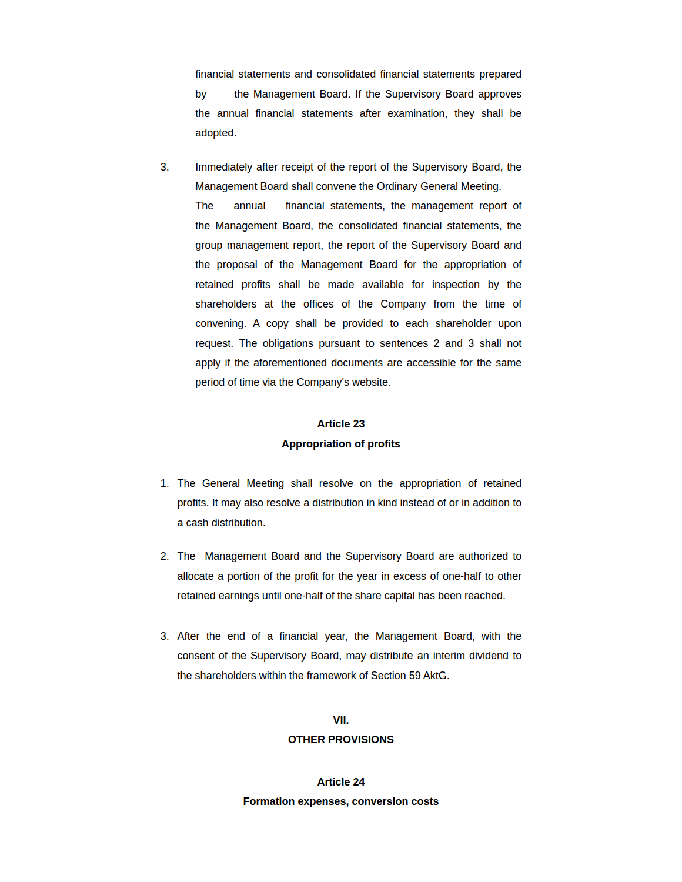financial statements and consolidated financial statements prepared by the Management Board. If the Supervisory Board approves the annual financial statements after examination, they shall be adopted.
3.
Immediately after receipt of the report of the Supervisory Board, the Management Board shall convene the Ordinary General Meeting. The annual financial statements, the management report of the Management Board, the consolidated financial statements, the group management report, the report of the Supervisory Board and the proposal of the Management Board for the appropriation of retained profits shall be made available for inspection by the shareholders at the offices of the Company from the time of convening. A copy shall be provided to each shareholder upon request. The obligations pursuant to sentences 2 and 3 shall not apply if the aforementioned documents are accessible for the same period of time via the Company's website.
Article 23
Appropriation of profits
1.
The General Meeting shall resolve on the appropriation of retained profits. It may also resolve a distribution in kind instead of or in addition to a cash distribution.
2.
The Management Board and the Supervisory Board are authorized to allocate a portion of the profit for the year in excess of one-half to other retained earnings until one-half of the share capital has been reached.
3.
After the end of a financial year, the Management Board, with the consent of the Supervisory Board, may distribute an interim dividend to the shareholders within the framework of Section 59 AktG.
VII.
OTHER PROVISIONS
Article 24
Formation expenses, conversion costs